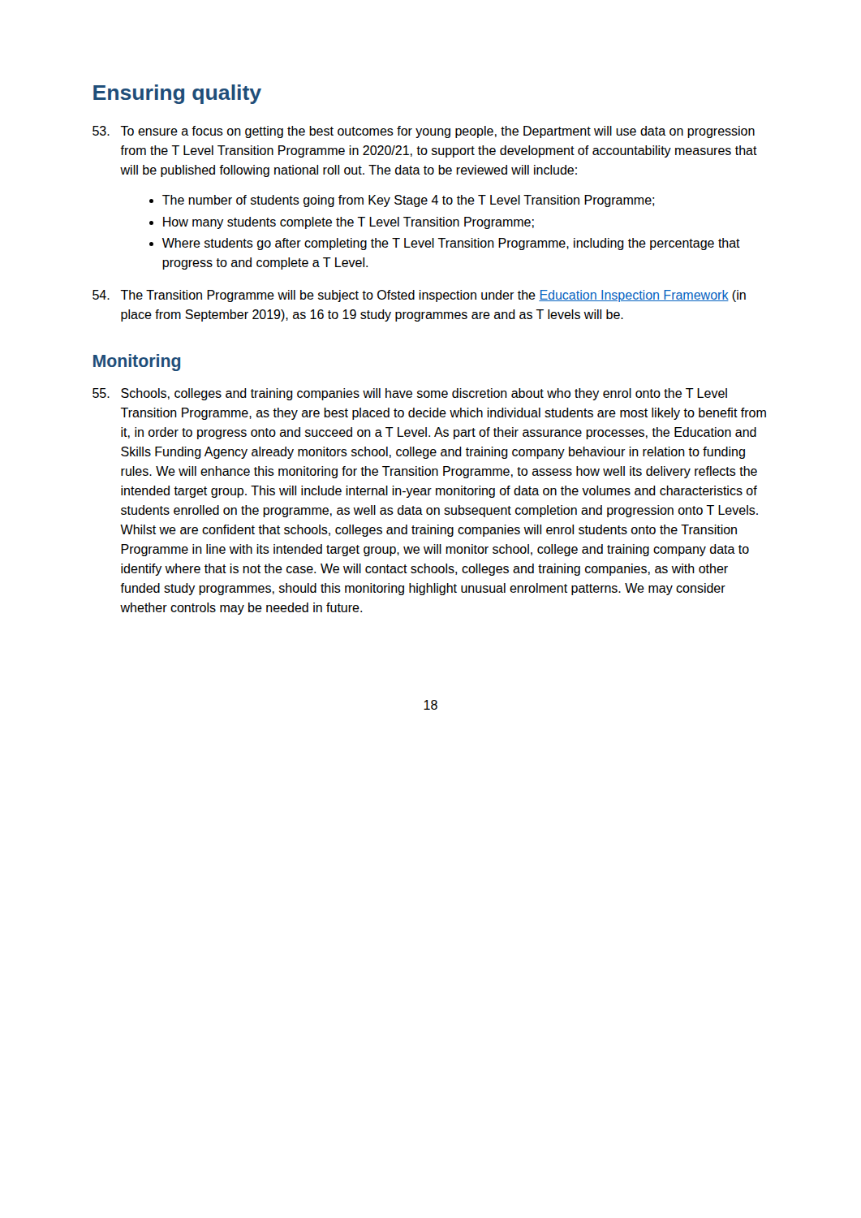Ensuring quality
53. To ensure a focus on getting the best outcomes for young people, the Department will use data on progression from the T Level Transition Programme in 2020/21, to support the development of accountability measures that will be published following national roll out. The data to be reviewed will include:
The number of students going from Key Stage 4 to the T Level Transition Programme;
How many students complete the T Level Transition Programme;
Where students go after completing the T Level Transition Programme, including the percentage that progress to and complete a T Level.
54. The Transition Programme will be subject to Ofsted inspection under the Education Inspection Framework (in place from September 2019), as 16 to 19 study programmes are and as T levels will be.
Monitoring
55. Schools, colleges and training companies will have some discretion about who they enrol onto the T Level Transition Programme, as they are best placed to decide which individual students are most likely to benefit from it, in order to progress onto and succeed on a T Level. As part of their assurance processes, the Education and Skills Funding Agency already monitors school, college and training company behaviour in relation to funding rules. We will enhance this monitoring for the Transition Programme, to assess how well its delivery reflects the intended target group. This will include internal in-year monitoring of data on the volumes and characteristics of students enrolled on the programme, as well as data on subsequent completion and progression onto T Levels. Whilst we are confident that schools, colleges and training companies will enrol students onto the Transition Programme in line with its intended target group, we will monitor school, college and training company data to identify where that is not the case. We will contact schools, colleges and training companies, as with other funded study programmes, should this monitoring highlight unusual enrolment patterns. We may consider whether controls may be needed in future.
18